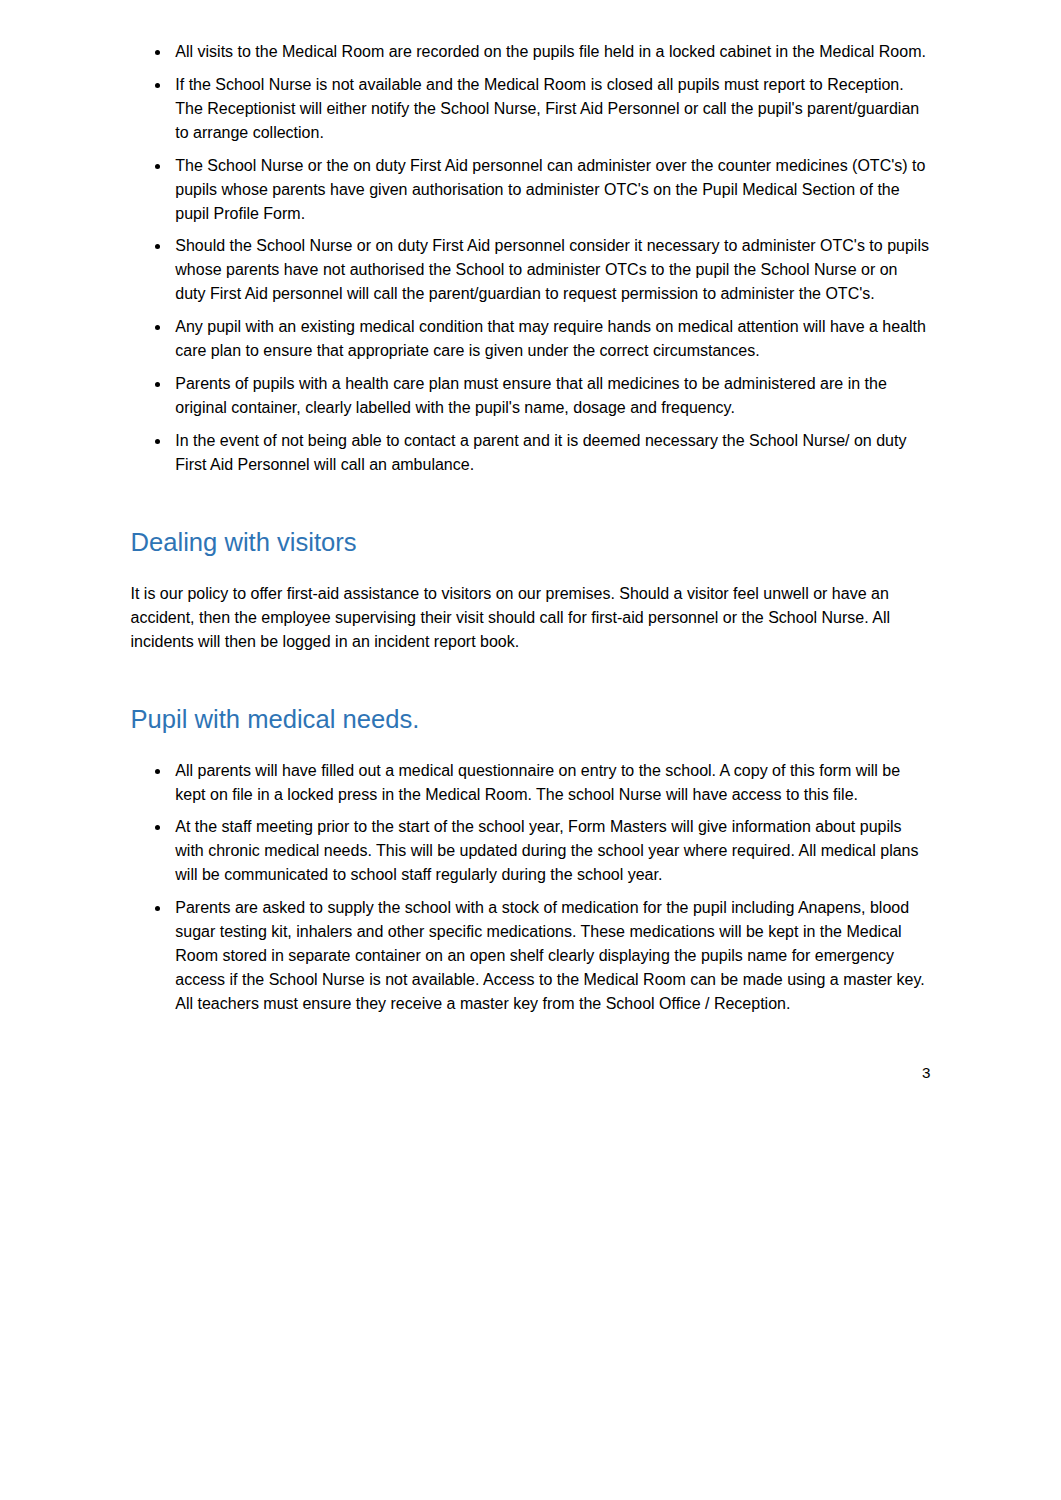All visits to the Medical Room are recorded on the pupils file held in a locked cabinet in the Medical Room.
If the School Nurse is not available and the Medical Room is closed all pupils must report to Reception. The Receptionist will either notify the School Nurse, First Aid Personnel or call the pupil's parent/guardian to arrange collection.
The School Nurse or the on duty First Aid personnel can administer over the counter medicines (OTC's) to pupils whose parents have given authorisation to administer OTC's on the Pupil Medical Section of the pupil Profile Form.
Should the School Nurse or on duty First Aid personnel consider it necessary to administer OTC's to pupils whose parents have not authorised the School to administer OTCs to the pupil the School Nurse or on duty First Aid personnel will call the parent/guardian to request permission to administer the OTC's.
Any pupil with an existing medical condition that may require hands on medical attention will have a health care plan to ensure that appropriate care is given under the correct circumstances.
Parents of pupils with a health care plan must ensure that all medicines to be administered are in the original container, clearly labelled with the pupil's name, dosage and frequency.
In the event of not being able to contact a parent and it is deemed necessary the School Nurse/ on duty First Aid Personnel will call an ambulance.
Dealing with visitors
It is our policy to offer first-aid assistance to visitors on our premises. Should a visitor feel unwell or have an accident, then the employee supervising their visit should call for first-aid personnel or the School Nurse. All incidents will then be logged in an incident report book.
Pupil with medical needs.
All parents will have filled out a medical questionnaire on entry to the school. A copy of this form will be kept on file in a locked press in the Medical Room. The school Nurse will have access to this file.
At the staff meeting prior to the start of the school year, Form Masters will give information about pupils with chronic medical needs. This will be updated during the school year where required. All medical plans will be communicated to school staff regularly during the school year.
Parents are asked to supply the school with a stock of medication for the pupil including Anapens, blood sugar testing kit, inhalers and other specific medications. These medications will be kept in the Medical Room stored in separate container on an open shelf clearly displaying the pupils name for emergency access if the School Nurse is not available. Access to the Medical Room can be made using a master key. All teachers must ensure they receive a master key from the School Office / Reception.
3